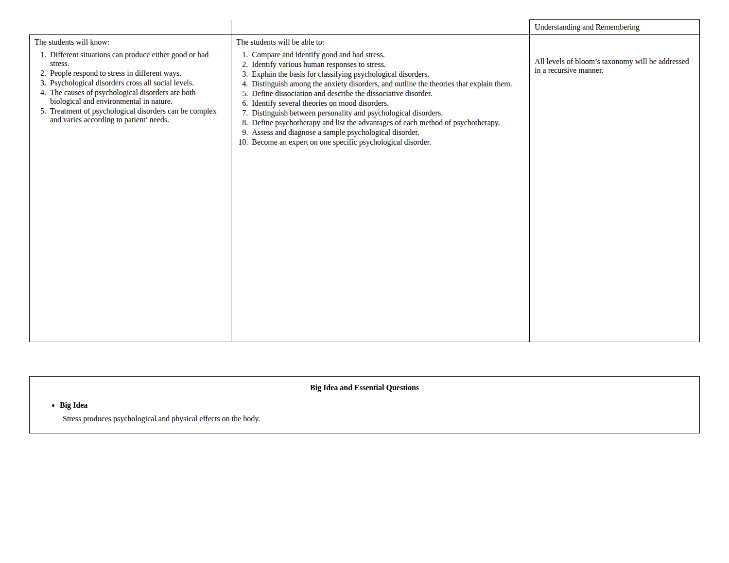| | | Understanding and Remembering |
| The students will know: Different situations can produce either good or bad stress. People respond to stress in different ways. Psychological disorders cross all social levels. The causes of psychological disorders are both biological and environmental in nature. Treatment of psychological disorders can be complex and varies according to patient’ needs. | The students will be able to: Compare and identify good and bad stress. Identify various human responses to stress. Explain the basis for classifying psychological disorders. Distinguish among the anxiety disorders, and outline the theories that explain them. Define dissociation and describe the dissociative disorder. Identify several theories on mood disorders. Distinguish between personality and psychological disorders. Define psychotherapy and list the advantages of each method of psychotherapy. Assess and diagnose a sample psychological disorder. Become an expert on one specific psychological disorder. | All levels of bloom’s taxonomy will be addressed in a recursive manner. |
| Big Idea and Essential Questions Big Idea Stress produces psychological and physical effects on the body. |